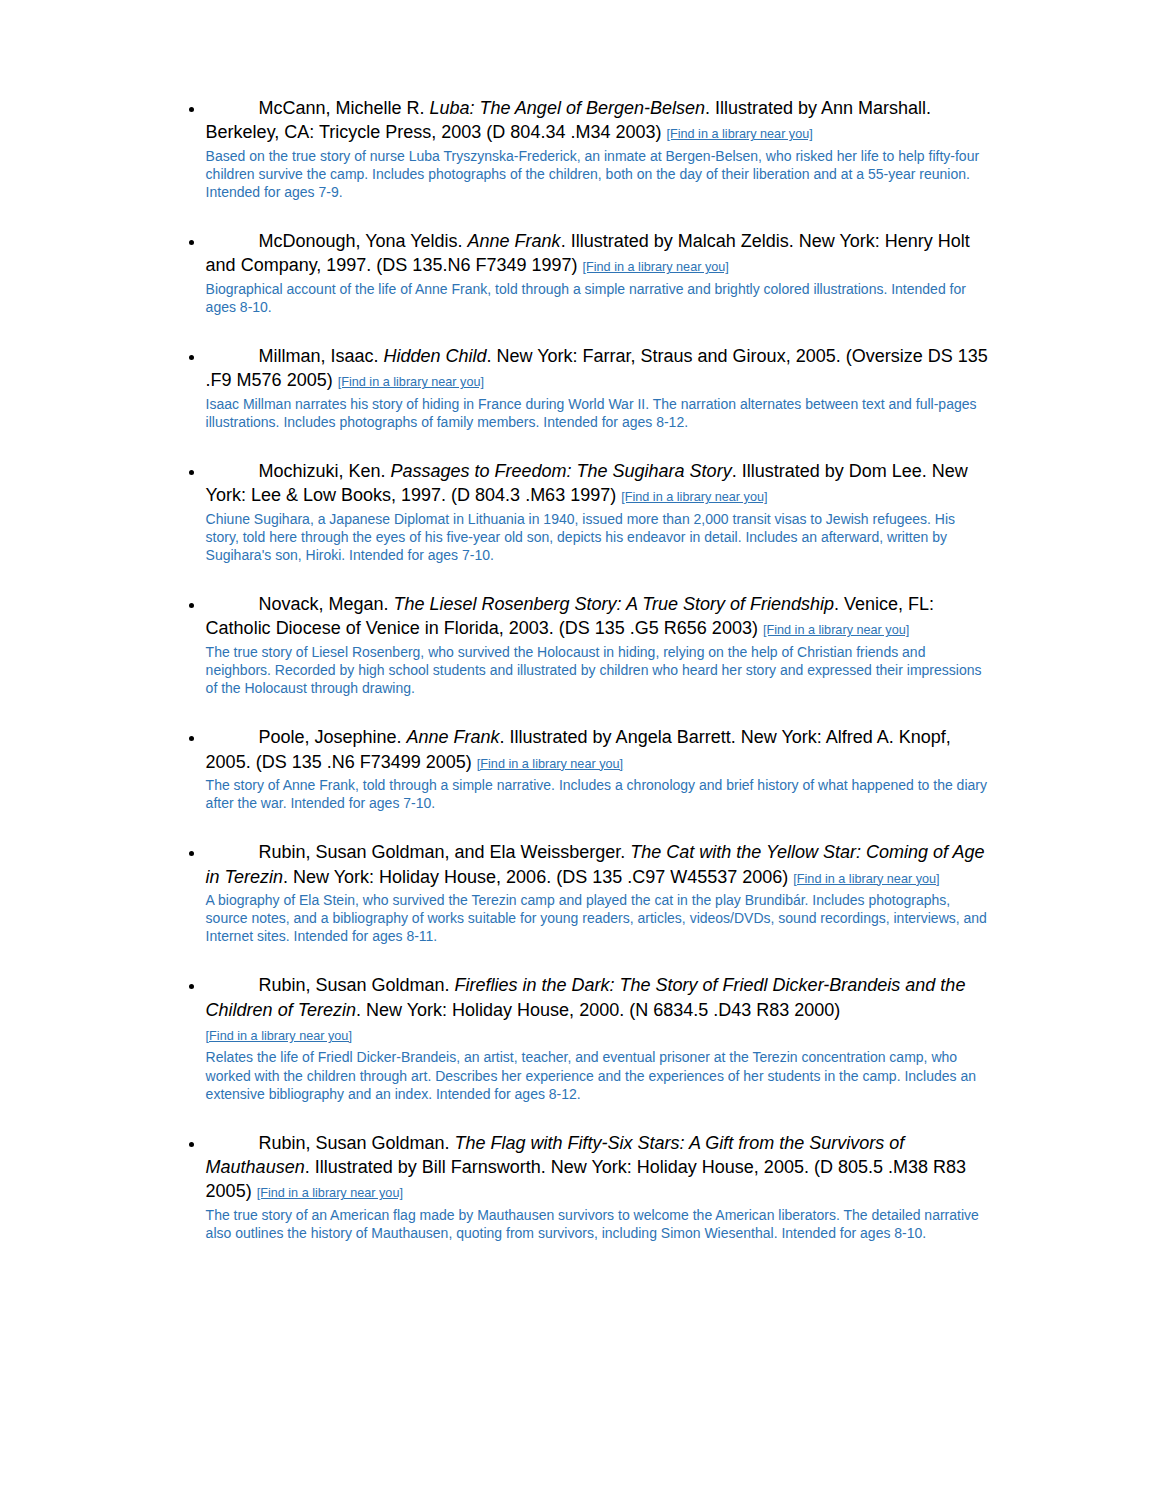McCann, Michelle R. Luba: The Angel of Bergen-Belsen. Illustrated by Ann Marshall. Berkeley, CA: Tricycle Press, 2003 (D 804.34 .M34 2003) [Find in a library near you] Based on the true story of nurse Luba Tryszynska-Frederick, an inmate at Bergen-Belsen, who risked her life to help fifty-four children survive the camp. Includes photographs of the children, both on the day of their liberation and at a 55-year reunion. Intended for ages 7-9.
McDonough, Yona Yeldis. Anne Frank. Illustrated by Malcah Zeldis. New York: Henry Holt and Company, 1997. (DS 135.N6 F7349 1997) [Find in a library near you] Biographical account of the life of Anne Frank, told through a simple narrative and brightly colored illustrations. Intended for ages 8-10.
Millman, Isaac. Hidden Child. New York: Farrar, Straus and Giroux, 2005. (Oversize DS 135 .F9 M576 2005) [Find in a library near you] Isaac Millman narrates his story of hiding in France during World War II. The narration alternates between text and full-pages illustrations. Includes photographs of family members. Intended for ages 8-12.
Mochizuki, Ken. Passages to Freedom: The Sugihara Story. Illustrated by Dom Lee. New York: Lee & Low Books, 1997. (D 804.3 .M63 1997) [Find in a library near you] Chiune Sugihara, a Japanese Diplomat in Lithuania in 1940, issued more than 2,000 transit visas to Jewish refugees. His story, told here through the eyes of his five-year old son, depicts his endeavor in detail. Includes an afterward, written by Sugihara's son, Hiroki. Intended for ages 7-10.
Novack, Megan. The Liesel Rosenberg Story: A True Story of Friendship. Venice, FL: Catholic Diocese of Venice in Florida, 2003. (DS 135 .G5 R656 2003) [Find in a library near you] The true story of Liesel Rosenberg, who survived the Holocaust in hiding, relying on the help of Christian friends and neighbors. Recorded by high school students and illustrated by children who heard her story and expressed their impressions of the Holocaust through drawing.
Poole, Josephine. Anne Frank. Illustrated by Angela Barrett. New York: Alfred A. Knopf, 2005. (DS 135 .N6 F73499 2005) [Find in a library near you] The story of Anne Frank, told through a simple narrative. Includes a chronology and brief history of what happened to the diary after the war. Intended for ages 7-10.
Rubin, Susan Goldman, and Ela Weissberger. The Cat with the Yellow Star: Coming of Age in Terezin. New York: Holiday House, 2006. (DS 135 .C97 W45537 2006) [Find in a library near you] A biography of Ela Stein, who survived the Terezin camp and played the cat in the play Brundibár. Includes photographs, source notes, and a bibliography of works suitable for young readers, articles, videos/DVDs, sound recordings, interviews, and Internet sites. Intended for ages 8-11.
Rubin, Susan Goldman. Fireflies in the Dark: The Story of Friedl Dicker-Brandeis and the Children of Terezin. New York: Holiday House, 2000. (N 6834.5 .D43 R83 2000) [Find in a library near you] Relates the life of Friedl Dicker-Brandeis, an artist, teacher, and eventual prisoner at the Terezin concentration camp, who worked with the children through art. Describes her experience and the experiences of her students in the camp. Includes an extensive bibliography and an index. Intended for ages 8-12.
Rubin, Susan Goldman. The Flag with Fifty-Six Stars: A Gift from the Survivors of Mauthausen. Illustrated by Bill Farnsworth. New York: Holiday House, 2005. (D 805.5 .M38 R83 2005) [Find in a library near you] The true story of an American flag made by Mauthausen survivors to welcome the American liberators. The detailed narrative also outlines the history of Mauthausen, quoting from survivors, including Simon Wiesenthal. Intended for ages 8-10.